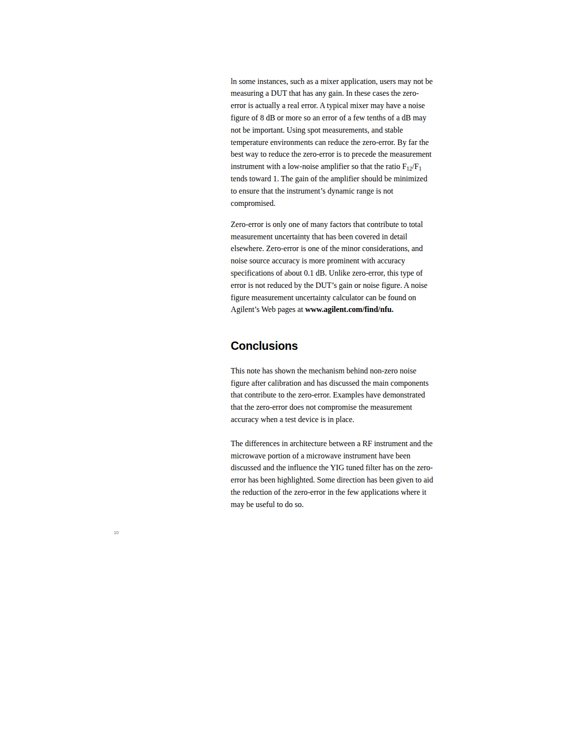ln some instances, such as a mixer application, users may not be measuring a DUT that has any gain. In these cases the zero-error is actually a real error. A typical mixer may have a noise figure of 8 dB or more so an error of a few tenths of a dB may not be important. Using spot measurements, and stable temperature environments can reduce the zero-error. By far the best way to reduce the zero-error is to precede the measurement instrument with a low-noise amplifier so that the ratio F12/F1 tends toward 1. The gain of the amplifier should be minimized to ensure that the instrument’s dynamic range is not compromised.
Zero-error is only one of many factors that contribute to total measurement uncertainty that has been covered in detail elsewhere. Zero-error is one of the minor considerations, and noise source accuracy is more prominent with accuracy specifications of about 0.1 dB. Unlike zero-error, this type of error is not reduced by the DUT’s gain or noise figure. A noise figure measurement uncertainty calculator can be found on Agilent’s Web pages at www.agilent.com/find/nfu.
Conclusions
This note has shown the mechanism behind non-zero noise figure after calibration and has discussed the main components that contribute to the zero-error. Examples have demonstrated that the zero-error does not compromise the measurement accuracy when a test device is in place.
The differences in architecture between a RF instrument and the microwave portion of a microwave instrument have been discussed and the influence the YIG tuned filter has on the zero-error has been highlighted. Some direction has been given to aid the reduction of the zero-error in the few applications where it may be useful to do so.
10